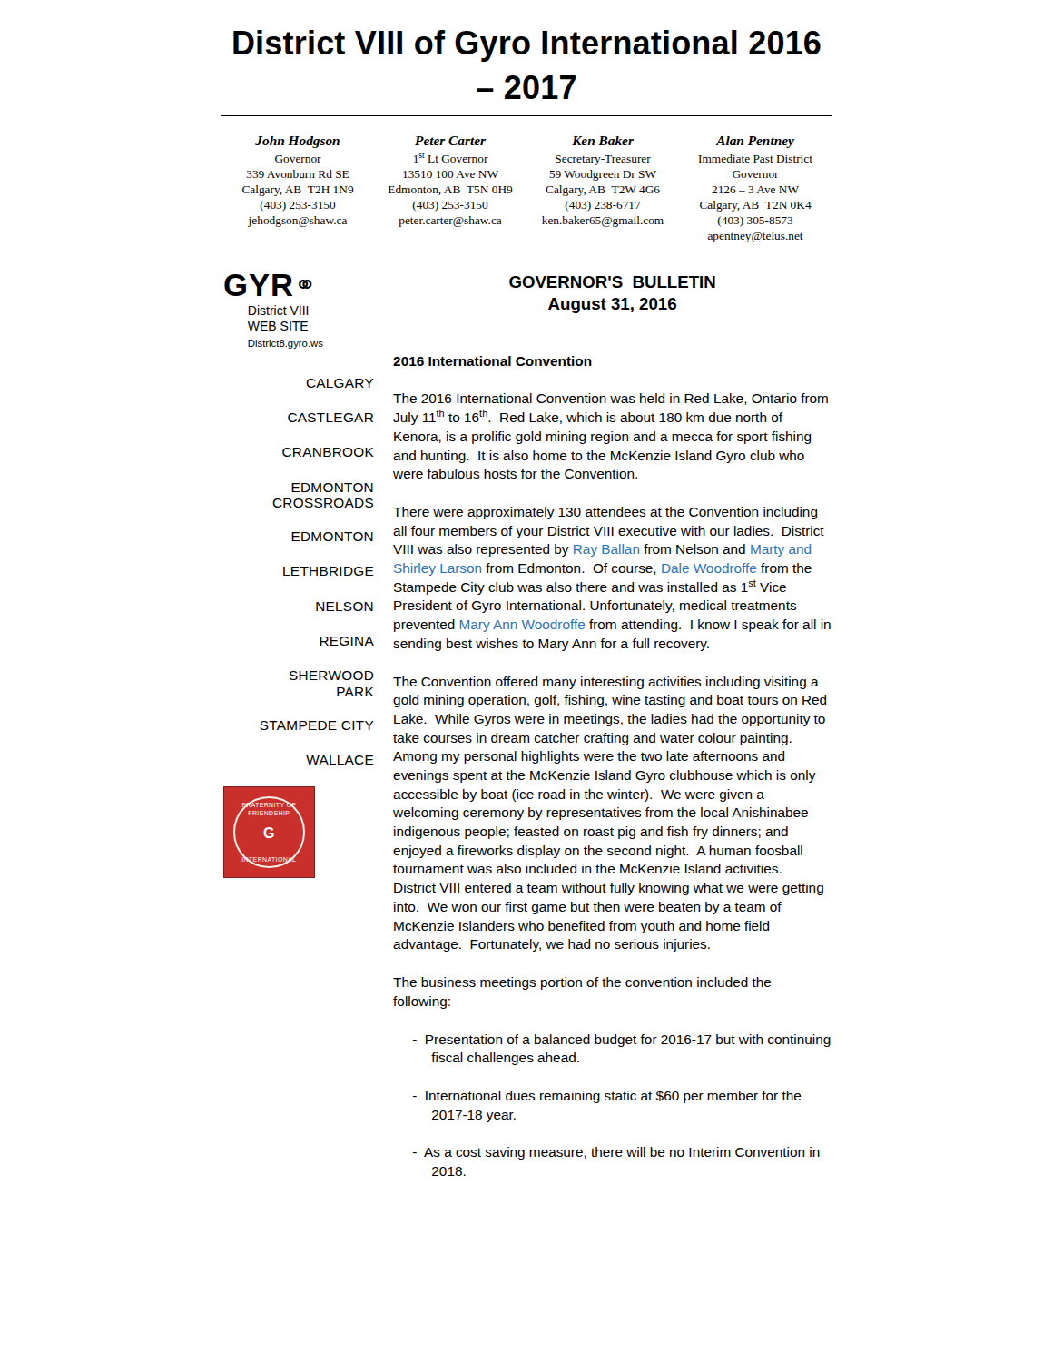District VIII of Gyro International 2016 – 2017
| John Hodgson Governor 339 Avonburn Rd SE Calgary, AB T2H 1N9 (403) 253-3150 jehodgson@shaw.ca | Peter Carter 1 st Lt Governor 13510 100 Ave NW Edmonton, AB T5N 0H9 (403) 253-3150 peter.carter@shaw.ca | Ken Baker Secretary-Treasurer 59 Woodgreen Dr SW Calgary, AB T2W 4G6 (403) 238-6717 ken.baker65@gmail.com | Alan Pentney Immediate Past District Governor 2126 – 3 Ave NW Calgary, AB T2N 0K4 (403) 305-8573 apentney@telus.net |
GYR⚭
District VIII
WEB SITE
District8.gyro.ws
CALGARY
CASTLEGAR
CRANBROOK
EDMONTON
CROSSROADS
EDMONTON
LETHBRIDGE
NELSON
REGINA
SHERWOOD
PARK
STAMPEDE CITY
WALLACE
FRATERNITY OF FRIENDSHIP
G
INTERNATIONAL
GOVERNOR'S BULLETIN
August 31, 2016
2016 International Convention
The 2016 International Convention was held in Red Lake, Ontario from July 11th to 16th. Red Lake, which is about 180 km due north of Kenora, is a prolific gold mining region and a mecca for sport fishing and hunting. It is also home to the McKenzie Island Gyro club who were fabulous hosts for the Convention.
There were approximately 130 attendees at the Convention including all four members of your District VIII executive with our ladies. District VIII was also represented by Ray Ballan from Nelson and Marty and Shirley Larson from Edmonton. Of course, Dale Woodroffe from the Stampede City club was also there and was installed as 1st Vice President of Gyro International. Unfortunately, medical treatments prevented Mary Ann Woodroffe from attending. I know I speak for all in sending best wishes to Mary Ann for a full recovery.
The Convention offered many interesting activities including visiting a gold mining operation, golf, fishing, wine tasting and boat tours on Red Lake. While Gyros were in meetings, the ladies had the opportunity to take courses in dream catcher crafting and water colour painting. Among my personal highlights were the two late afternoons and evenings spent at the McKenzie Island Gyro clubhouse which is only accessible by boat (ice road in the winter). We were given a welcoming ceremony by representatives from the local Anishinabee indigenous people; feasted on roast pig and fish fry dinners; and enjoyed a fireworks display on the second night. A human foosball tournament was also included in the McKenzie Island activities. District VIII entered a team without fully knowing what we were getting into. We won our first game but then were beaten by a team of McKenzie Islanders who benefited from youth and home field advantage. Fortunately, we had no serious injuries.
The business meetings portion of the convention included the following:
- Presentation of a balanced budget for 2016-17 but with continuing fiscal challenges ahead.
- International dues remaining static at $60 per member for the 2017-18 year.
- As a cost saving measure, there will be no Interim Convention in 2018.